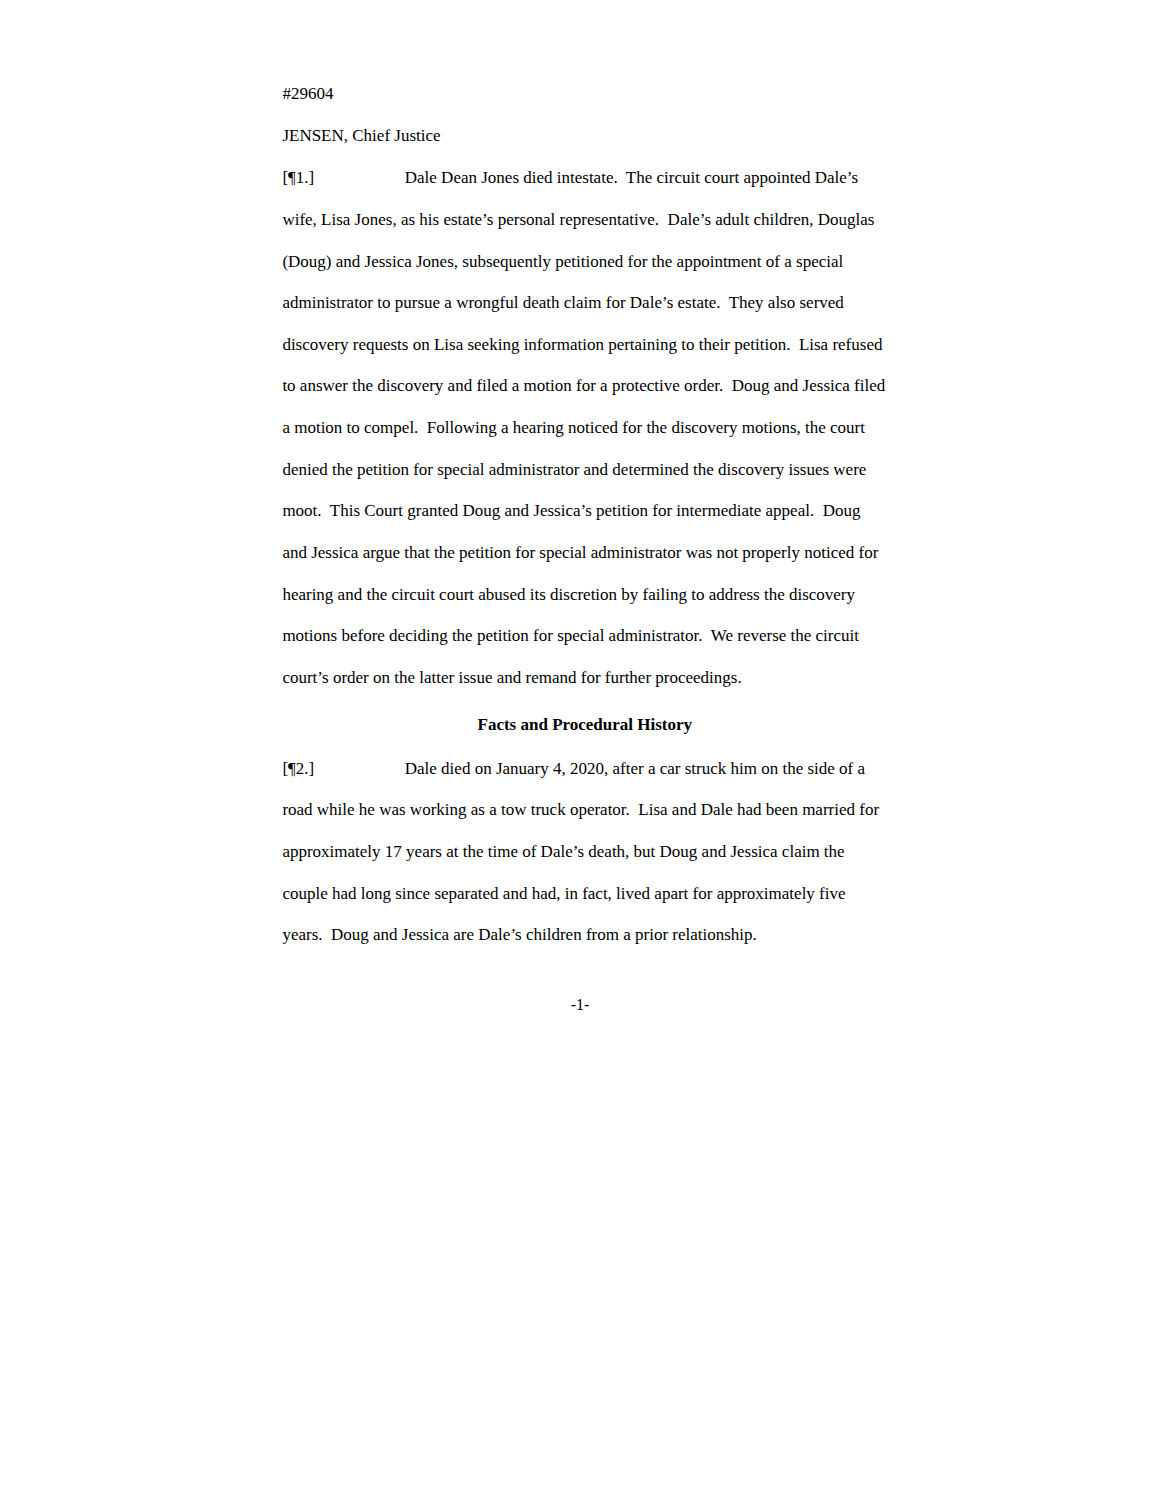#29604
JENSEN, Chief Justice
[¶1.] Dale Dean Jones died intestate. The circuit court appointed Dale’s wife, Lisa Jones, as his estate’s personal representative. Dale’s adult children, Douglas (Doug) and Jessica Jones, subsequently petitioned for the appointment of a special administrator to pursue a wrongful death claim for Dale’s estate. They also served discovery requests on Lisa seeking information pertaining to their petition. Lisa refused to answer the discovery and filed a motion for a protective order. Doug and Jessica filed a motion to compel. Following a hearing noticed for the discovery motions, the court denied the petition for special administrator and determined the discovery issues were moot. This Court granted Doug and Jessica’s petition for intermediate appeal. Doug and Jessica argue that the petition for special administrator was not properly noticed for hearing and the circuit court abused its discretion by failing to address the discovery motions before deciding the petition for special administrator. We reverse the circuit court’s order on the latter issue and remand for further proceedings.
Facts and Procedural History
[¶2.] Dale died on January 4, 2020, after a car struck him on the side of a road while he was working as a tow truck operator. Lisa and Dale had been married for approximately 17 years at the time of Dale’s death, but Doug and Jessica claim the couple had long since separated and had, in fact, lived apart for approximately five years. Doug and Jessica are Dale’s children from a prior relationship.
-1-